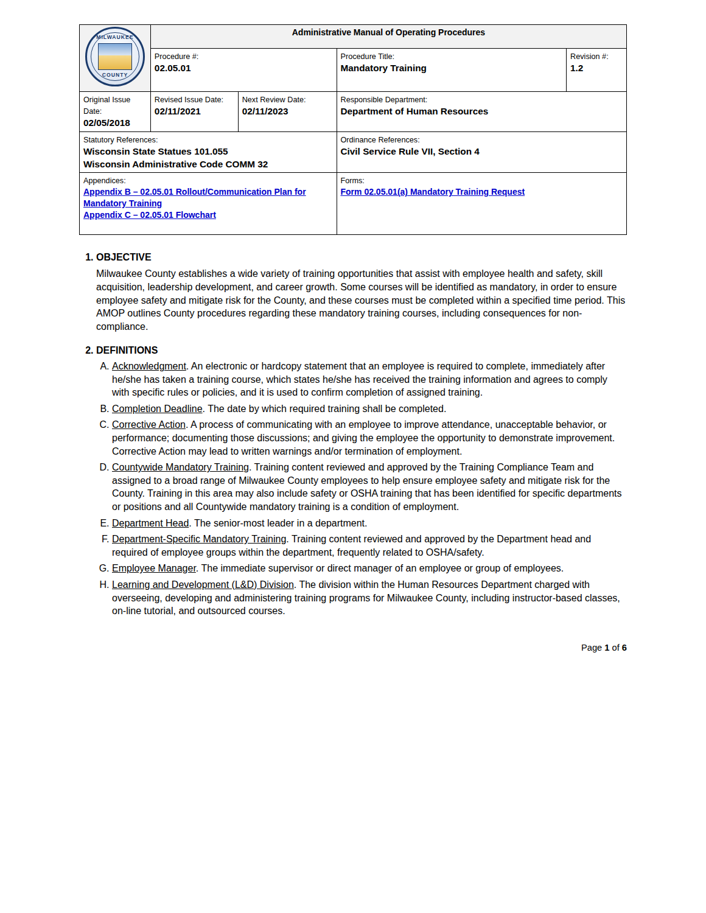| MILWAUKEE COUNTY | Administrative Manual of Operating Procedures |
| Procedure #: 02.05.01 | Procedure Title: Mandatory Training | Revision #: 1.2 |
| Original Issue Date: 02/05/2018 | Revised Issue Date: 02/11/2021 | Next Review Date: 02/11/2023 | Responsible Department: Department of Human Resources |
| Statutory References: Wisconsin State Statues 101.055 Wisconsin Administrative Code COMM 32 | Ordinance References: Civil Service Rule VII, Section 4 |
| Appendices: Appendix B – 02.05.01 Rollout/Communication Plan for Mandatory Training Appendix C – 02.05.01 Flowchart | Forms: Form 02.05.01(a) Mandatory Training Request |
OBJECTIVE
Milwaukee County establishes a wide variety of training opportunities that assist with employee health and safety, skill acquisition, leadership development, and career growth. Some courses will be identified as mandatory, in order to ensure employee safety and mitigate risk for the County, and these courses must be completed within a specified time period. This AMOP outlines County procedures regarding these mandatory training courses, including consequences for non-compliance.
DEFINITIONS
Acknowledgment. An electronic or hardcopy statement that an employee is required to complete, immediately after he/she has taken a training course, which states he/she has received the training information and agrees to comply with specific rules or policies, and it is used to confirm completion of assigned training.
Completion Deadline. The date by which required training shall be completed.
Corrective Action. A process of communicating with an employee to improve attendance, unacceptable behavior, or performance; documenting those discussions; and giving the employee the opportunity to demonstrate improvement. Corrective Action may lead to written warnings and/or termination of employment.
Countywide Mandatory Training. Training content reviewed and approved by the Training Compliance Team and assigned to a broad range of Milwaukee County employees to help ensure employee safety and mitigate risk for the County. Training in this area may also include safety or OSHA training that has been identified for specific departments or positions and all Countywide mandatory training is a condition of employment.
Department Head. The senior-most leader in a department.
Department-Specific Mandatory Training. Training content reviewed and approved by the Department head and required of employee groups within the department, frequently related to OSHA/safety.
Employee Manager. The immediate supervisor or direct manager of an employee or group of employees.
Learning and Development (L&D) Division. The division within the Human Resources Department charged with overseeing, developing and administering training programs for Milwaukee County, including instructor-based classes, on-line tutorial, and outsourced courses.
Page 1 of 6